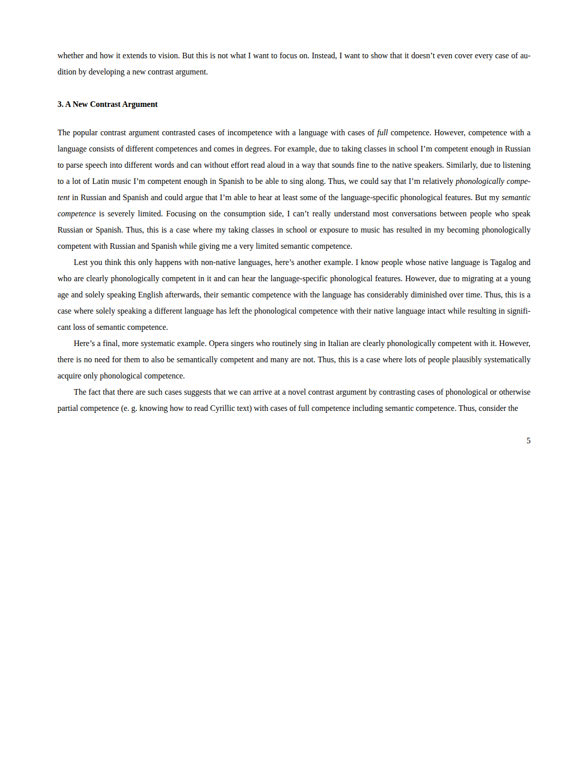whether and how it extends to vision. But this is not what I want to focus on. Instead, I want to show that it doesn’t even cover every case of audition by developing a new contrast argument.
3. A New Contrast Argument
The popular contrast argument contrasted cases of incompetence with a language with cases of full competence. However, competence with a language consists of different competences and comes in degrees. For example, due to taking classes in school I’m competent enough in Russian to parse speech into different words and can without effort read aloud in a way that sounds fine to the native speakers. Similarly, due to listening to a lot of Latin music I’m competent enough in Spanish to be able to sing along. Thus, we could say that I’m relatively phonologically competent in Russian and Spanish and could argue that I’m able to hear at least some of the language-specific phonological features. But my semantic competence is severely limited. Focusing on the consumption side, I can’t really understand most conversations between people who speak Russian or Spanish. Thus, this is a case where my taking classes in school or exposure to music has resulted in my becoming phonologically competent with Russian and Spanish while giving me a very limited semantic competence.
Lest you think this only happens with non-native languages, here’s another example. I know people whose native language is Tagalog and who are clearly phonologically competent in it and can hear the language-specific phonological features. However, due to migrating at a young age and solely speaking English afterwards, their semantic competence with the language has considerably diminished over time. Thus, this is a case where solely speaking a different language has left the phonological competence with their native language intact while resulting in significant loss of semantic competence.
Here’s a final, more systematic example. Opera singers who routinely sing in Italian are clearly phonologically competent with it. However, there is no need for them to also be semantically competent and many are not. Thus, this is a case where lots of people plausibly systematically acquire only phonological competence.
The fact that there are such cases suggests that we can arrive at a novel contrast argument by contrasting cases of phonological or otherwise partial competence (e. g. knowing how to read Cyrillic text) with cases of full competence including semantic competence. Thus, consider the
5